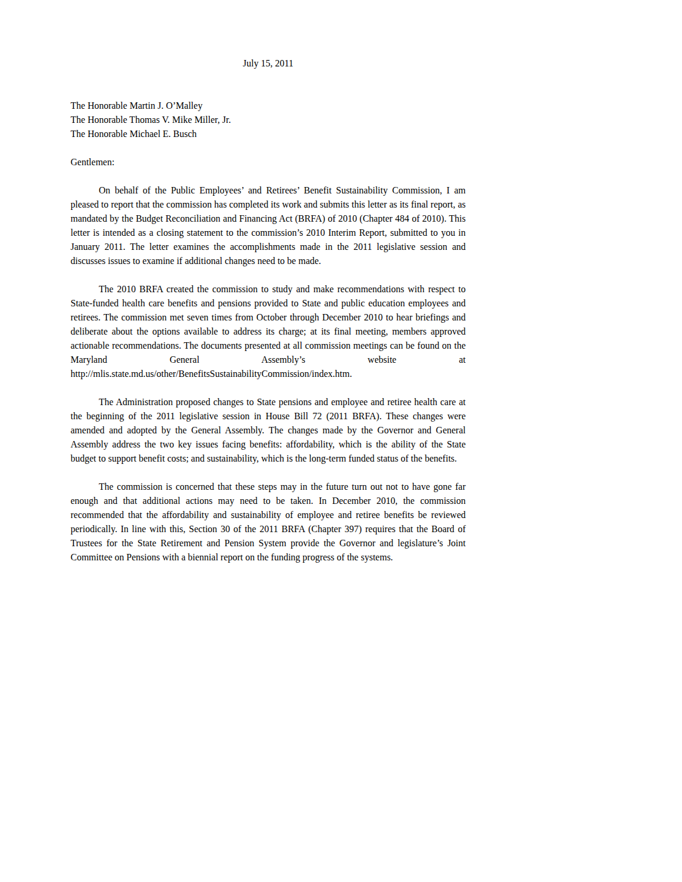July 15, 2011
The Honorable Martin J. O’Malley
The Honorable Thomas V. Mike Miller, Jr.
The Honorable Michael E. Busch
Gentlemen:
On behalf of the Public Employees’ and Retirees’ Benefit Sustainability Commission, I am pleased to report that the commission has completed its work and submits this letter as its final report, as mandated by the Budget Reconciliation and Financing Act (BRFA) of 2010 (Chapter 484 of 2010). This letter is intended as a closing statement to the commission’s 2010 Interim Report, submitted to you in January 2011. The letter examines the accomplishments made in the 2011 legislative session and discusses issues to examine if additional changes need to be made.
The 2010 BRFA created the commission to study and make recommendations with respect to State-funded health care benefits and pensions provided to State and public education employees and retirees. The commission met seven times from October through December 2010 to hear briefings and deliberate about the options available to address its charge; at its final meeting, members approved actionable recommendations. The documents presented at all commission meetings can be found on the Maryland General Assembly’s website at http://mlis.state.md.us/other/BenefitsSustainabilityCommission/index.htm.
The Administration proposed changes to State pensions and employee and retiree health care at the beginning of the 2011 legislative session in House Bill 72 (2011 BRFA). These changes were amended and adopted by the General Assembly. The changes made by the Governor and General Assembly address the two key issues facing benefits: affordability, which is the ability of the State budget to support benefit costs; and sustainability, which is the long-term funded status of the benefits.
The commission is concerned that these steps may in the future turn out not to have gone far enough and that additional actions may need to be taken. In December 2010, the commission recommended that the affordability and sustainability of employee and retiree benefits be reviewed periodically. In line with this, Section 30 of the 2011 BRFA (Chapter 397) requires that the Board of Trustees for the State Retirement and Pension System provide the Governor and legislature’s Joint Committee on Pensions with a biennial report on the funding progress of the systems.